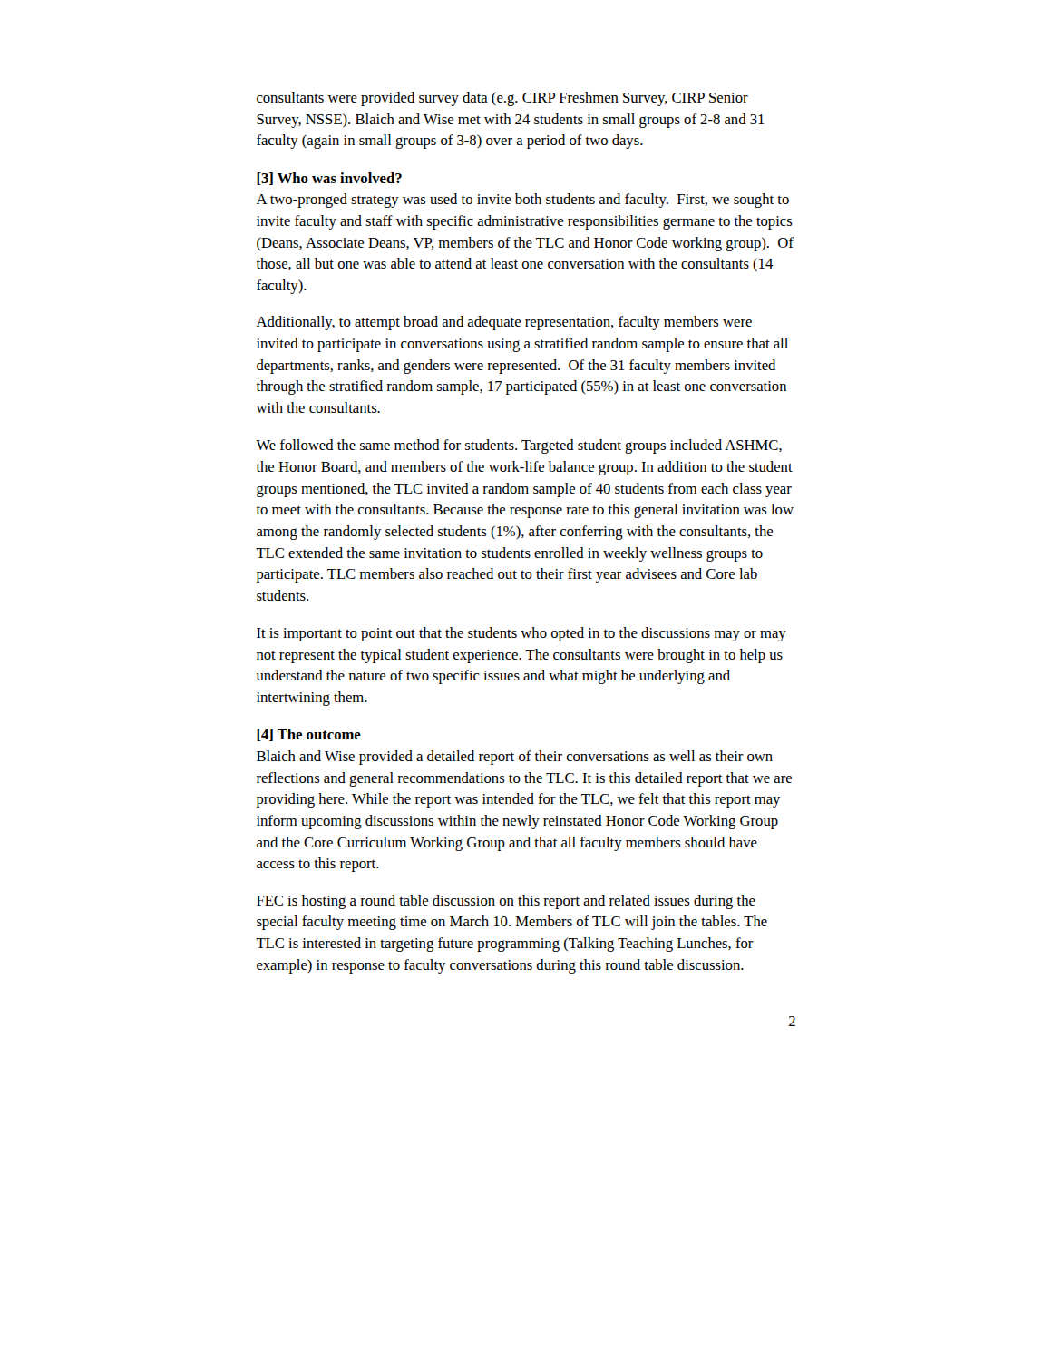consultants were provided survey data (e.g. CIRP Freshmen Survey, CIRP Senior Survey, NSSE). Blaich and Wise met with 24 students in small groups of 2-8 and 31 faculty (again in small groups of 3-8) over a period of two days.
[3] Who was involved?
A two-pronged strategy was used to invite both students and faculty. First, we sought to invite faculty and staff with specific administrative responsibilities germane to the topics (Deans, Associate Deans, VP, members of the TLC and Honor Code working group). Of those, all but one was able to attend at least one conversation with the consultants (14 faculty).
Additionally, to attempt broad and adequate representation, faculty members were invited to participate in conversations using a stratified random sample to ensure that all departments, ranks, and genders were represented. Of the 31 faculty members invited through the stratified random sample, 17 participated (55%) in at least one conversation with the consultants.
We followed the same method for students. Targeted student groups included ASHMC, the Honor Board, and members of the work-life balance group. In addition to the student groups mentioned, the TLC invited a random sample of 40 students from each class year to meet with the consultants. Because the response rate to this general invitation was low among the randomly selected students (1%), after conferring with the consultants, the TLC extended the same invitation to students enrolled in weekly wellness groups to participate. TLC members also reached out to their first year advisees and Core lab students.
It is important to point out that the students who opted in to the discussions may or may not represent the typical student experience. The consultants were brought in to help us understand the nature of two specific issues and what might be underlying and intertwining them.
[4] The outcome
Blaich and Wise provided a detailed report of their conversations as well as their own reflections and general recommendations to the TLC. It is this detailed report that we are providing here. While the report was intended for the TLC, we felt that this report may inform upcoming discussions within the newly reinstated Honor Code Working Group and the Core Curriculum Working Group and that all faculty members should have access to this report.
FEC is hosting a round table discussion on this report and related issues during the special faculty meeting time on March 10. Members of TLC will join the tables. The TLC is interested in targeting future programming (Talking Teaching Lunches, for example) in response to faculty conversations during this round table discussion.
2